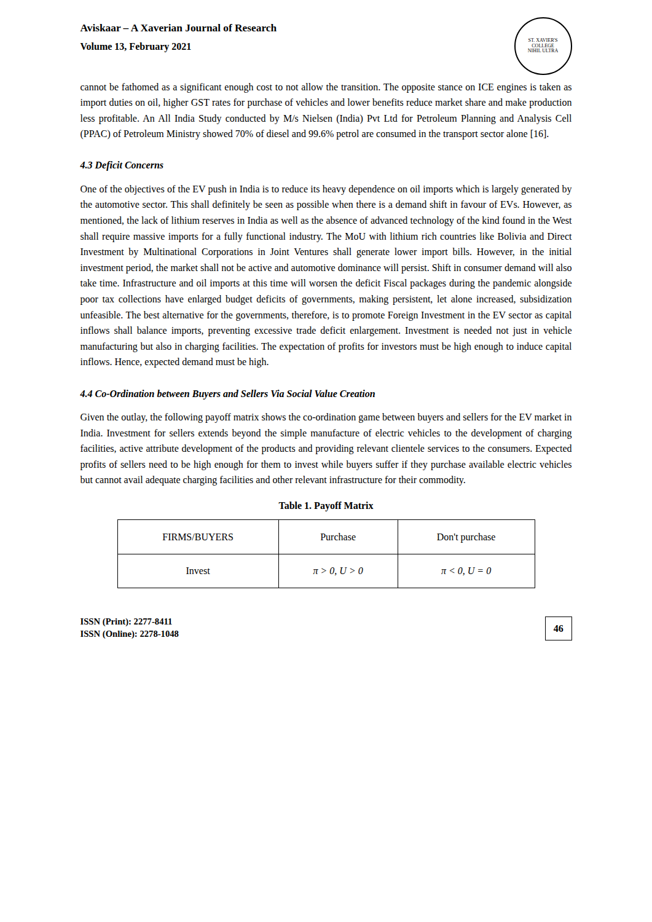Aviskaar – A Xaverian Journal of Research
Volume 13, February 2021
ST. XAVIER'S COLLEGE
NIHIL ULTRA
cannot be fathomed as a significant enough cost to not allow the transition. The opposite stance on ICE engines is taken as import duties on oil, higher GST rates for purchase of vehicles and lower benefits reduce market share and make production less profitable. An All India Study conducted by M/s Nielsen (India) Pvt Ltd for Petroleum Planning and Analysis Cell (PPAC) of Petroleum Ministry showed 70% of diesel and 99.6% petrol are consumed in the transport sector alone [16].
4.3 Deficit Concerns
One of the objectives of the EV push in India is to reduce its heavy dependence on oil imports which is largely generated by the automotive sector. This shall definitely be seen as possible when there is a demand shift in favour of EVs. However, as mentioned, the lack of lithium reserves in India as well as the absence of advanced technology of the kind found in the West shall require massive imports for a fully functional industry. The MoU with lithium rich countries like Bolivia and Direct Investment by Multinational Corporations in Joint Ventures shall generate lower import bills. However, in the initial investment period, the market shall not be active and automotive dominance will persist. Shift in consumer demand will also take time. Infrastructure and oil imports at this time will worsen the deficit Fiscal packages during the pandemic alongside poor tax collections have enlarged budget deficits of governments, making persistent, let alone increased, subsidization unfeasible. The best alternative for the governments, therefore, is to promote Foreign Investment in the EV sector as capital inflows shall balance imports, preventing excessive trade deficit enlargement. Investment is needed not just in vehicle manufacturing but also in charging facilities. The expectation of profits for investors must be high enough to induce capital inflows. Hence, expected demand must be high.
4.4 Co-Ordination between Buyers and Sellers Via Social Value Creation
Given the outlay, the following payoff matrix shows the co-ordination game between buyers and sellers for the EV market in India. Investment for sellers extends beyond the simple manufacture of electric vehicles to the development of charging facilities, active attribute development of the products and providing relevant clientele services to the consumers. Expected profits of sellers need to be high enough for them to invest while buyers suffer if they purchase available electric vehicles but cannot avail adequate charging facilities and other relevant infrastructure for their commodity.
Table 1. Payoff Matrix
| FIRMS/BUYERS | Purchase | Don't purchase |
| --- | --- | --- |
| Invest | π > 0, U > 0 | π < 0, U = 0 |
ISSN (Print): 2277-8411
ISSN (Online): 2278-1048
46